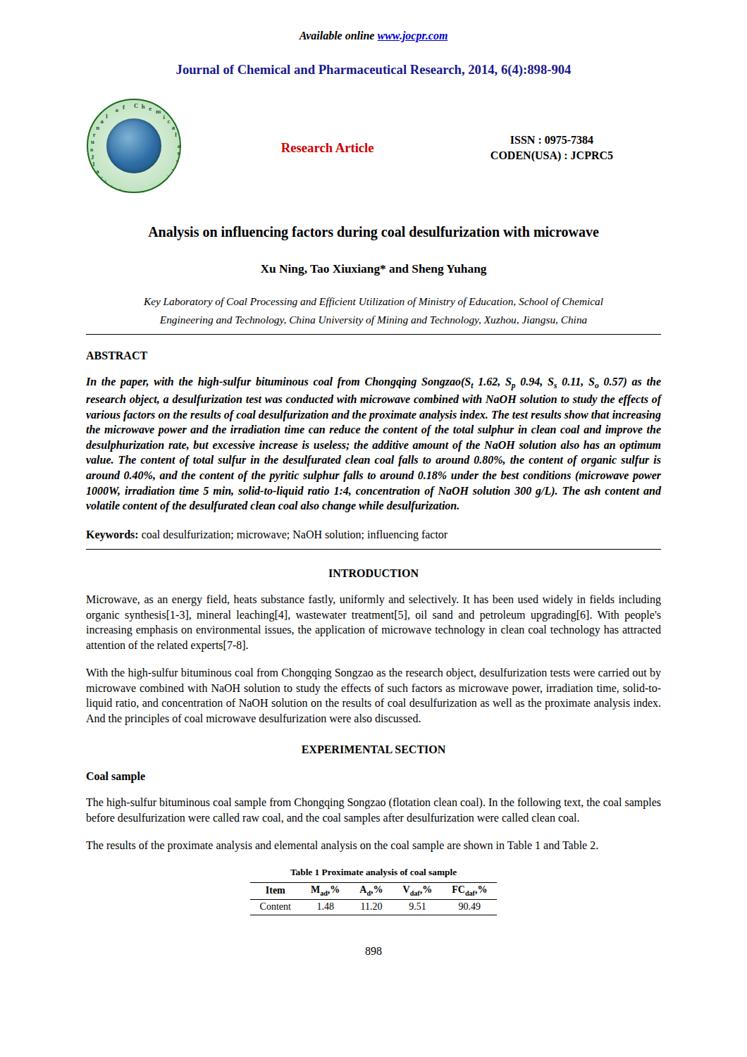Available online www.jocpr.com
Journal of Chemical and Pharmaceutical Research, 2014, 6(4):898-904
| J o u r n a l o f C h e m i c a l a n d P h a r m a c e u t i c a l | Research Article | ISSN : 0975-7384 CODEN(USA) : JCPRC5 |
Analysis on influencing factors during coal desulfurization with microwave
Xu Ning, Tao Xiuxiang* and Sheng Yuhang
Key Laboratory of Coal Processing and Efficient Utilization of Ministry of Education, School of Chemical
Engineering and Technology, China University of Mining and Technology, Xuzhou, Jiangsu, China
ABSTRACT
In the paper, with the high-sulfur bituminous coal from Chongqing Songzao(St 1.62, Sp 0.94, Ss 0.11, So 0.57) as the research object, a desulfurization test was conducted with microwave combined with NaOH solution to study the effects of various factors on the results of coal desulfurization and the proximate analysis index. The test results show that increasing the microwave power and the irradiation time can reduce the content of the total sulphur in clean coal and improve the desulphurization rate, but excessive increase is useless; the additive amount of the NaOH solution also has an optimum value. The content of total sulfur in the desulfurated clean coal falls to around 0.80%, the content of organic sulfur is around 0.40%, and the content of the pyritic sulphur falls to around 0.18% under the best conditions (microwave power 1000W, irradiation time 5 min, solid-to-liquid ratio 1:4, concentration of NaOH solution 300 g/L). The ash content and volatile content of the desulfurated clean coal also change while desulfurization.
Keywords: coal desulfurization; microwave; NaOH solution; influencing factor
INTRODUCTION
Microwave, as an energy field, heats substance fastly, uniformly and selectively. It has been used widely in fields including organic synthesis[1-3], mineral leaching[4], wastewater treatment[5], oil sand and petroleum upgrading[6]. With people's increasing emphasis on environmental issues, the application of microwave technology in clean coal technology has attracted attention of the related experts[7-8].
With the high-sulfur bituminous coal from Chongqing Songzao as the research object, desulfurization tests were carried out by microwave combined with NaOH solution to study the effects of such factors as microwave power, irradiation time, solid-to-liquid ratio, and concentration of NaOH solution on the results of coal desulfurization as well as the proximate analysis index. And the principles of coal microwave desulfurization were also discussed.
EXPERIMENTAL SECTION
Coal sample
The high-sulfur bituminous coal sample from Chongqing Songzao (flotation clean coal). In the following text, the coal samples before desulfurization were called raw coal, and the coal samples after desulfurization were called clean coal.
The results of the proximate analysis and elemental analysis on the coal sample are shown in Table 1 and Table 2.
Table 1 Proximate analysis of coal sample
| Item | M ad ,% | A d ,% | V daf ,% | FC daf ,% |
| --- | --- | --- | --- | --- |
| Content | 1.48 | 11.20 | 9.51 | 90.49 |
898